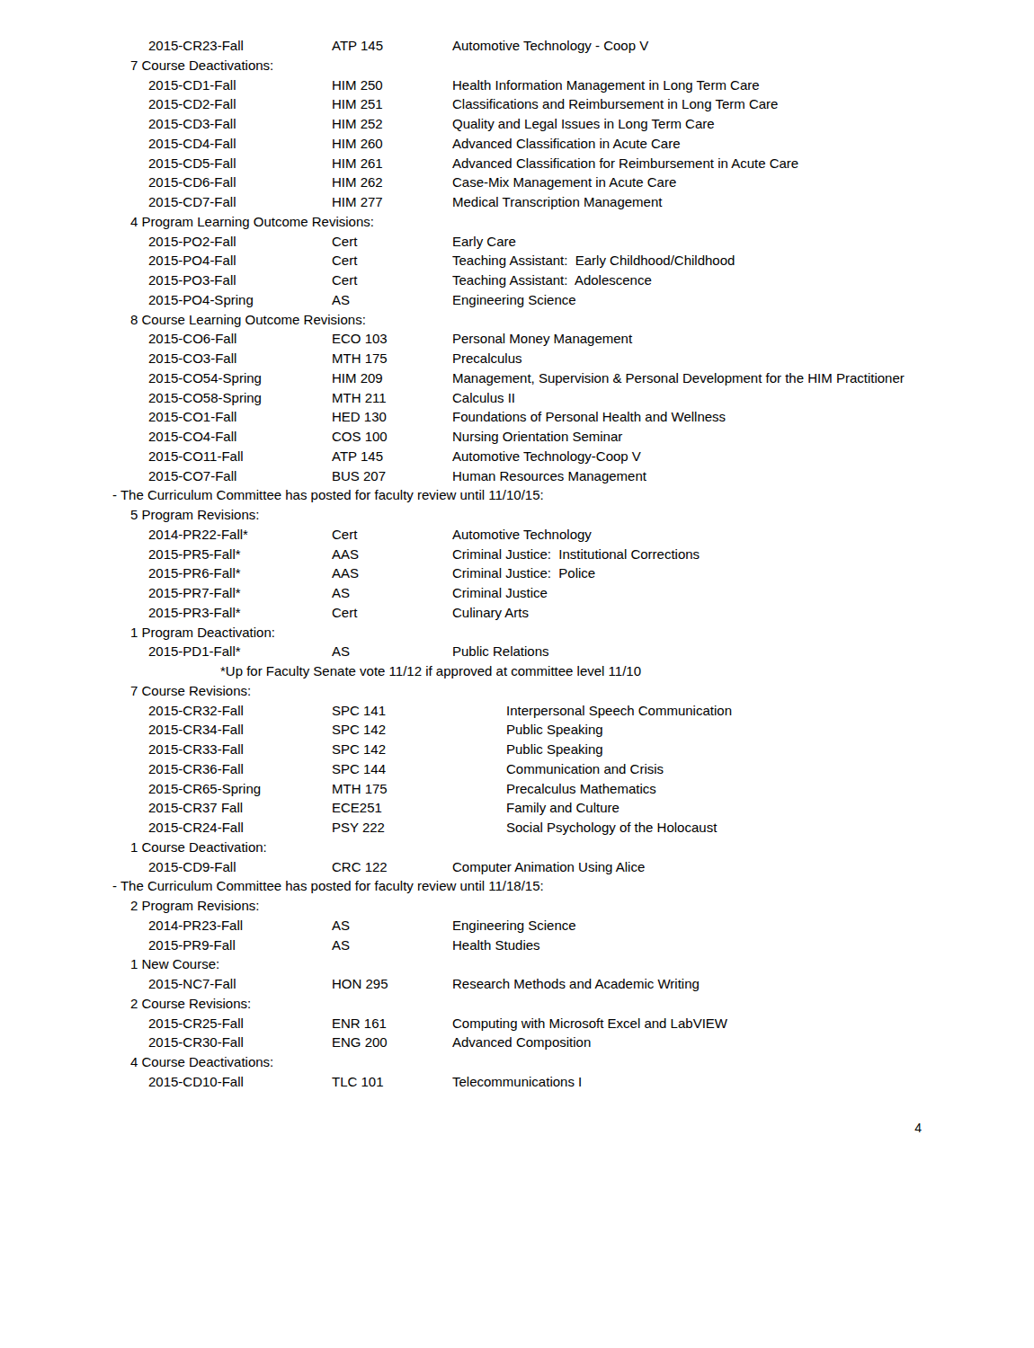| 2015-CR23-Fall | ATP 145 | Automotive Technology - Coop V |
7 Course Deactivations:
| 2015-CD1-Fall | HIM 250 | Health Information Management in Long Term Care |
| 2015-CD2-Fall | HIM 251 | Classifications and Reimbursement in Long Term Care |
| 2015-CD3-Fall | HIM 252 | Quality and Legal Issues in Long Term Care |
| 2015-CD4-Fall | HIM 260 | Advanced Classification in Acute Care |
| 2015-CD5-Fall | HIM 261 | Advanced Classification for Reimbursement in Acute Care |
| 2015-CD6-Fall | HIM 262 | Case-Mix Management in Acute Care |
| 2015-CD7-Fall | HIM 277 | Medical Transcription Management |
4 Program Learning Outcome Revisions:
| 2015-PO2-Fall | Cert | Early Care |
| 2015-PO4-Fall | Cert | Teaching Assistant: Early Childhood/Childhood |
| 2015-PO3-Fall | Cert | Teaching Assistant: Adolescence |
| 2015-PO4-Spring | AS | Engineering Science |
8 Course Learning Outcome Revisions:
| 2015-CO6-Fall | ECO 103 | Personal Money Management |
| 2015-CO3-Fall | MTH 175 | Precalculus |
| 2015-CO54-Spring | HIM 209 | Management, Supervision & Personal Development for the HIM Practitioner |
| 2015-CO58-Spring | MTH 211 | Calculus II |
| 2015-CO1-Fall | HED 130 | Foundations of Personal Health and Wellness |
| 2015-CO4-Fall | COS 100 | Nursing Orientation Seminar |
| 2015-CO11-Fall | ATP 145 | Automotive Technology-Coop V |
| 2015-CO7-Fall | BUS 207 | Human Resources Management |
- The Curriculum Committee has posted for faculty review until 11/10/15:
5 Program Revisions:
| 2014-PR22-Fall* | Cert | Automotive Technology |
| 2015-PR5-Fall* | AAS | Criminal Justice: Institutional Corrections |
| 2015-PR6-Fall* | AAS | Criminal Justice: Police |
| 2015-PR7-Fall* | AS | Criminal Justice |
| 2015-PR3-Fall* | Cert | Culinary Arts |
1 Program Deactivation:
| 2015-PD1-Fall* | AS | Public Relations |
*Up for Faculty Senate vote 11/12 if approved at committee level 11/10
7 Course Revisions:
| 2015-CR32-Fall | SPC 141 | Interpersonal Speech Communication |
| 2015-CR34-Fall | SPC 142 | Public Speaking |
| 2015-CR33-Fall | SPC 142 | Public Speaking |
| 2015-CR36-Fall | SPC 144 | Communication and Crisis |
| 2015-CR65-Spring | MTH 175 | Precalculus Mathematics |
| 2015-CR37 Fall | ECE251 | Family and Culture |
| 2015-CR24-Fall | PSY 222 | Social Psychology of the Holocaust |
1 Course Deactivation:
| 2015-CD9-Fall | CRC 122 | Computer Animation Using Alice |
- The Curriculum Committee has posted for faculty review until 11/18/15:
2 Program Revisions:
| 2014-PR23-Fall | AS | Engineering Science |
| 2015-PR9-Fall | AS | Health Studies |
1 New Course:
| 2015-NC7-Fall | HON 295 | Research Methods and Academic Writing |
2 Course Revisions:
| 2015-CR25-Fall | ENR 161 | Computing with Microsoft Excel and LabVIEW |
| 2015-CR30-Fall | ENG 200 | Advanced Composition |
4 Course Deactivations:
| 2015-CD10-Fall | TLC 101 | Telecommunications I |
4